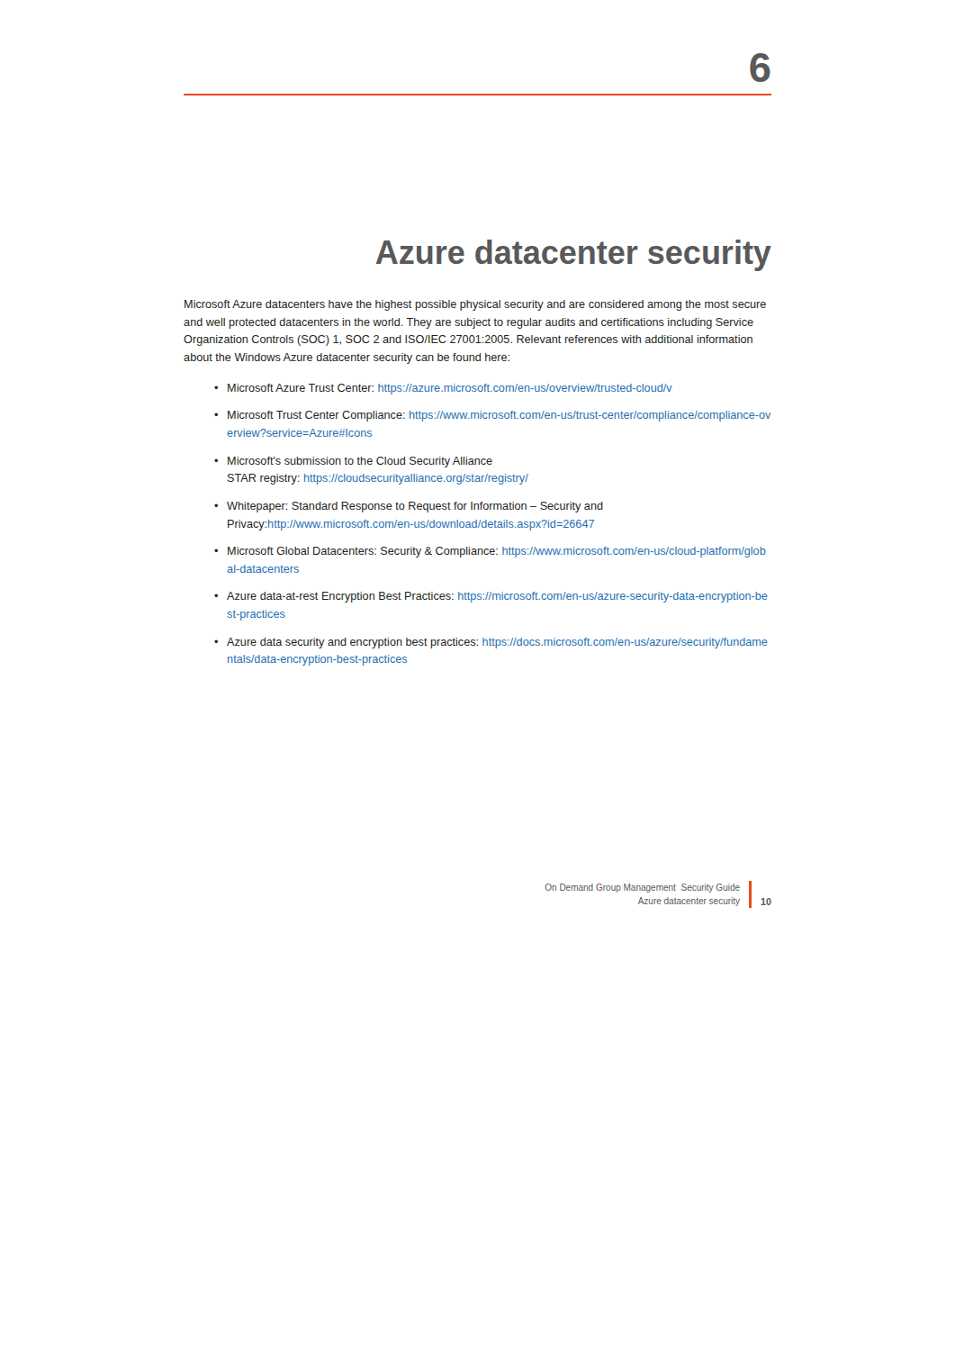6
Azure datacenter security
Microsoft Azure datacenters have the highest possible physical security and are considered among the most secure and well protected datacenters in the world. They are subject to regular audits and certifications including Service Organization Controls (SOC) 1, SOC 2 and ISO/IEC 27001:2005. Relevant references with additional information about the Windows Azure datacenter security can be found here:
Microsoft Azure Trust Center: https://azure.microsoft.com/en-us/overview/trusted-cloud/v
Microsoft Trust Center Compliance: https://www.microsoft.com/en-us/trust-center/compliance/compliance-overview?service=Azure#Icons
Microsoft's submission to the Cloud Security Alliance
STAR registry: https://cloudsecurityalliance.org/star/registry/
Whitepaper: Standard Response to Request for Information – Security and
Privacy:http://www.microsoft.com/en-us/download/details.aspx?id=26647
Microsoft Global Datacenters: Security & Compliance: https://www.microsoft.com/en-us/cloud-platform/global-datacenters
Azure data-at-rest Encryption Best Practices: https://microsoft.com/en-us/azure-security-data-encryption-best-practices
Azure data security and encryption best practices: https://docs.microsoft.com/en-us/azure/security/fundamentals/data-encryption-best-practices
On Demand Group Management Security Guide
Azure datacenter security
10